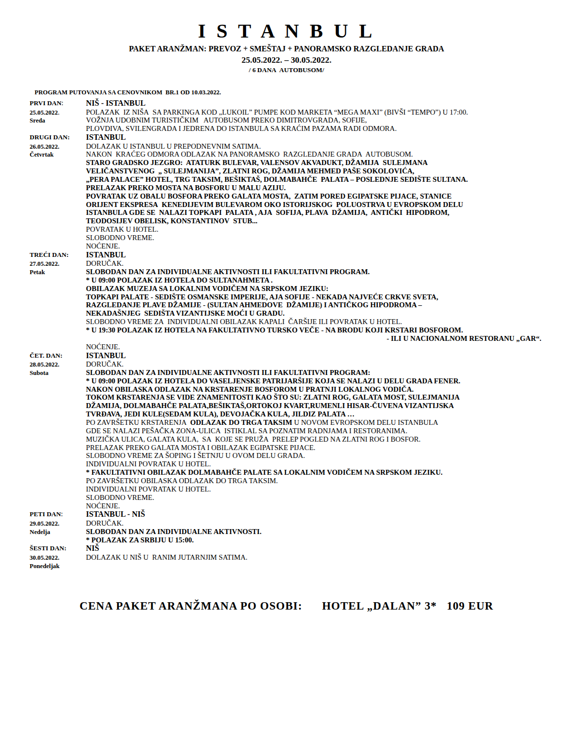I S T A N B U L
PAKET ARANŽMAN: PREVOZ + SMEŠTAJ + PANORAMSKO RAZGLEDANJE GRADA
25.05.2022. – 30.05.2022.
/ 6 DANA AUTOBUSOM/
PROGRAM PUTOVANJA SA CENOVNIKOM BR.1 OD 10.03.2022.
| PRVI DAN : | NIŠ - ISTANBUL |
| 25.05.2022 . | POLAZAK IZ NIŠA SA PARKINGA KOD „LUKOIL” PUMPE KOD MARKETA “MEGA MAXI” (BIVŠI “TEMPO”) U 17:00. |
| Sreda | VOŽNJA UDOBNIM TURISTIČKIM AUTOBUSOM PREKO DIMITROVGRADA, SOFIJE, |
| | PLOVDIVA, SVILENGRADA I JEDRENA DO ISTANBULA SA KRAĆIM PAZAMA RADI ODMORA. |
| DRUGI DAN: | ISTANBUL |
| 26.05.2022. | DOLAZAK U ISTANBUL U PREPODNEVNIM SATIMA. |
| Četvrtak | NAKON KRAĆEG ODMORA ODLAZAK NA PANORAMSKO RAZGLEDANJE GRADA AUTOBUSOM. |
| | STARO GRADSKO JEZGRO: ATATURK BULEVAR, VALENSOV AKVADUKT, DŽAMIJA SULEJMANA |
| | VELIČANSTVENOG „ SULEJMANIJA”, ZLATNI ROG, DŽAMIJA MEHMED PAŠE SOKOLOVIĆA, |
| | „PERA PALACE” HOTEL, TRG TAKSIM, BEŠIKTAŠ, DOLMABAHČE PALATA – POSLEDNJE SEDIŠTE SULTANA. |
| | PRELAZAK PREKO MOSTA NA BOSFORU U MALU AZIJU. |
| | POVRATAK UZ OBALU BOSFORA PREKO GALATA MOSTA, ZATIM PORED EGIPATSKE PIJACE, STANICE |
| | ORIJENT EKSPRESA KENEDIJEVIM BULEVAROM OKO ISTORIJSKOG POLUOSTRVA U EVROPSKOM DELU |
| | ISTANBULA GDE SE NALAZI TOPKAPI PALATA , AJA SOFIJA, PLAVA DŽAMIJA, ANTIČKI HIPODROM, |
| | TEODOSIJEV OBELISK, KONSTANTINOV STUB... |
| | POVRATAK U HOTEL. |
| | SLOBODNO VREME. |
| | NOĆENJE. |
| TREĆI DAN: | ISTANBUL |
| 27.05.2022. | DORUČAK. |
| Petak | SLOBODAN DAN ZA INDIVIDUALNE AKTIVNOSTI ILI FAKULTATIVNI PROGRAM. |
| | * U 09:00 POLAZAK IZ HOTELA DO SULTANAHMETA . |
| | OBILAZAK MUZEJA SA LOKALNIM VODIČEM NA SRPSKOM JEZIKU: |
| | TOPKAPI PALATE - SEDIŠTE OSMANSKE IMPERIJE, AJA SOFIJE - NEKADA NAJVEĆE CRKVE SVETA, |
| | RAZGLEDANJE PLAVE DŽAMIJE - (SULTAN AHMEDOVE DŽAMIJE) I ANTIČKOG HIPODROMA – |
| | NEKADAŠNJEG SEDIŠTA VIZANTIJSKE MOĆI U GRADU. |
| | SLOBODNO VREME ZA INDIVIDUALNI OBILAZAK KAPALI ČARŠIJE ILI POVRATAK U HOTEL. |
| | * U 19:30 POLAZAK IZ HOTELA NA FAKULTATIVNO TURSKO VEČE - NA BRODU KOJI KRSTARI BOSFOROM. |
| | - ILI U NACIONALNOM RESTORANU „GAR“. |
| | NOĆENJE. |
| ČET. DAN: | ISTANBUL |
| 28.05.2022. | DORUČAK. |
| Subota | SLOBODAN DAN ZA INDIVIDUALNE AKTIVNOSTI ILI FAKULTATIVNI PROGRAM: |
| | * U 09:00 POLAZAK IZ HOTELA DO VASELJENSKE PATRIJARŠIJE KOJA SE NALAZI U DELU GRADA FENER. |
| | NAKON OBILASKA ODLAZAK NA KRSTARENJE BOSFOROM U PRATNJI LOKALNOG VODIČA. |
| | TOKOM KRSTARENJA SE VIDE ZNAMENITOSTI KAO ŠTO SU: ZLATNI ROG, GALATA MOST, SULEJMANIJA |
| | DŽAMIJA, DOLMABAHČE PALATA,BEŠIKTAŠ,ORTOKOJ KVART,RUMENLI HISAR-ČUVENA VIZANTIJSKA |
| | TVRĐAVA, JEDI KULE(SEDAM KULA), DEVOJAČKA KULA, JILDIZ PALATA … |
| | PO ZAVRŠETKU KRSTARENJA ODLAZAK DO TRGA TAKSIM U NOVOM EVROPSKOM DELU ISTANBULA |
| | GDE SE NALAZI PEŠAČKA ZONA-ULICA ISTIKLAL SA POZNATIM RADNJAMA I RESTORANIMA. |
| | MUZIČKA ULICA, GALATA KULA, SA KOJE SE PRUŽA PRELEP POGLED NA ZLATNI ROG I BOSFOR. |
| | PRELAZAK PREKO GALATA MOSTA I OBILAZAK EGIPATSKE PIJACE. |
| | SLOBODNO VREME ZA ŠOPING I ŠETNJU U OVOM DELU GRADA. |
| | INDIVIDUALNI POVRATAK U HOTEL. |
| | * FAKULTATIVNI OBILAZAK DOLMABAHČE PALATE SA LOKALNIM VODIČEM NA SRPSKOM JEZIKU. |
| | PO ZAVRŠETKU OBILASKA ODLAZAK DO TRGA TAKSIM. |
| | INDIVIDUALNI POVRATAK U HOTEL. |
| | SLOBODNO VREME. |
| | NOĆENJE. |
| PETI DAN : | ISTANBUL - NIŠ |
| 29.05.2022. | DORUČAK. |
| Nedelja | SLOBODAN DAN ZA INDIVIDUALNE AKTIVNOSTI. |
| | * POLAZAK ZA SRBIJU U 15:00. |
| ŠESTI DAN: | NIŠ |
| 30.05.2022. | DOLAZAK U NIŠ U RANIM JUTARNJIM SATIMA. |
| Ponedeljak | |
CENA PAKET ARANŽMANA PO OSOBI: HOTEL „DALAN” 3* 109 EUR